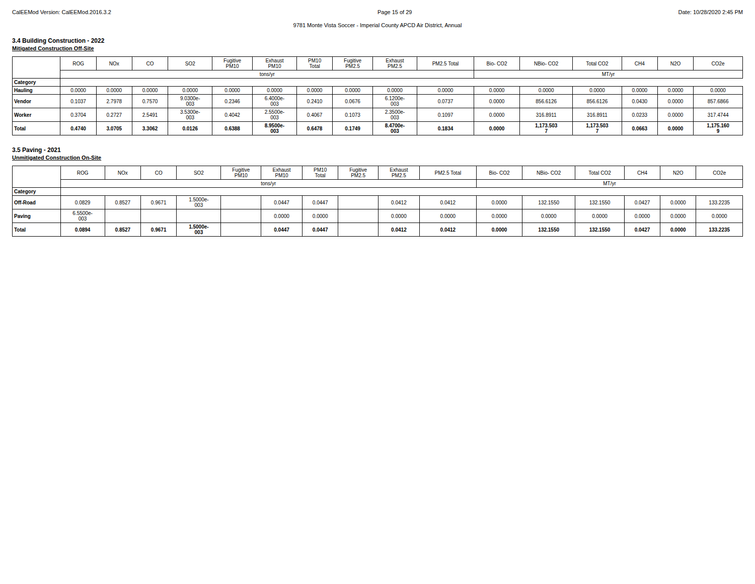CalEEMod Version: CalEEMod.2016.3.2
Page 15 of 29
Date: 10/28/2020 2:45 PM
9781 Monte Vista Soccer - Imperial County APCD Air District, Annual
3.4 Building Construction - 2022
Mitigated Construction Off-Site
| | ROG | NOx | CO | SO2 | Fugitive PM10 | Exhaust PM10 | PM10 Total | Fugitive PM2.5 | Exhaust PM2.5 | PM2.5 Total | Bio- CO2 | NBio- CO2 | Total CO2 | CH4 | N2O | CO2e |
| --- | --- | --- | --- | --- | --- | --- | --- | --- | --- | --- | --- | --- | --- | --- | --- | --- |
| tons/yr | MT/yr |
| Category | | |
| Hauling | 0.0000 | 0.0000 | 0.0000 | 0.0000 | 0.0000 | 0.0000 | 0.0000 | 0.0000 | 0.0000 | 0.0000 | 0.0000 | 0.0000 | 0.0000 | 0.0000 | 0.0000 | 0.0000 |
| Vendor | 0.1037 | 2.7978 | 0.7570 | 9.0300e- 003 | 0.2346 | 6.4000e- 003 | 0.2410 | 0.0676 | 6.1200e- 003 | 0.0737 | 0.0000 | 856.6126 | 856.6126 | 0.0430 | 0.0000 | 857.6866 |
| Worker | 0.3704 | 0.2727 | 2.5491 | 3.5300e- 003 | 0.4042 | 2.5500e- 003 | 0.4067 | 0.1073 | 2.3500e- 003 | 0.1097 | 0.0000 | 316.8911 | 316.8911 | 0.0233 | 0.0000 | 317.4744 |
| Total | 0.4740 | 3.0705 | 3.3062 | 0.0126 | 0.6388 | 8.9500e- 003 | 0.6478 | 0.1749 | 8.4700e- 003 | 0.1834 | 0.0000 | 1,173.503 7 | 1,173.503 7 | 0.0663 | 0.0000 | 1,175.160 9 |
3.5 Paving - 2021
Unmitigated Construction On-Site
| | ROG | NOx | CO | SO2 | Fugitive PM10 | Exhaust PM10 | PM10 Total | Fugitive PM2.5 | Exhaust PM2.5 | PM2.5 Total | Bio- CO2 | NBio- CO2 | Total CO2 | CH4 | N2O | CO2e |
| --- | --- | --- | --- | --- | --- | --- | --- | --- | --- | --- | --- | --- | --- | --- | --- | --- |
| tons/yr | MT/yr |
| Category | | |
| Off-Road | 0.0829 | 0.8527 | 0.9671 | 1.5000e- 003 | | 0.0447 | 0.0447 | | 0.0412 | 0.0412 | 0.0000 | 132.1550 | 132.1550 | 0.0427 | 0.0000 | 133.2235 |
| Paving | 6.5500e- 003 | | | | | 0.0000 | 0.0000 | | 0.0000 | 0.0000 | 0.0000 | 0.0000 | 0.0000 | 0.0000 | 0.0000 | 0.0000 |
| Total | 0.0894 | 0.8527 | 0.9671 | 1.5000e- 003 | | 0.0447 | 0.0447 | | 0.0412 | 0.0412 | 0.0000 | 132.1550 | 132.1550 | 0.0427 | 0.0000 | 133.2235 |